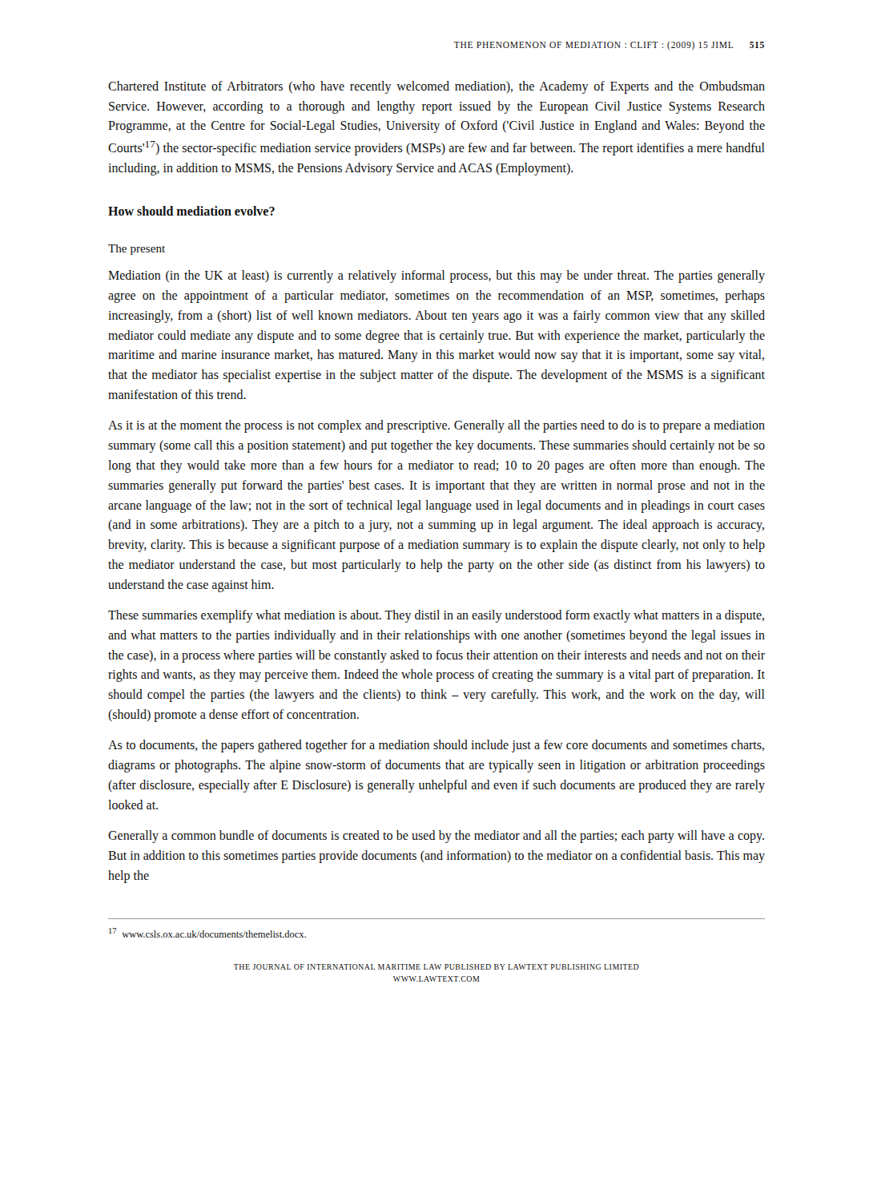The Phenomenon of Mediation : Clift : (2009) 15 JIML 515
Chartered Institute of Arbitrators (who have recently welcomed mediation), the Academy of Experts and the Ombudsman Service. However, according to a thorough and lengthy report issued by the European Civil Justice Systems Research Programme, at the Centre for Social-Legal Studies, University of Oxford ('Civil Justice in England and Wales: Beyond the Courts'17) the sector-specific mediation service providers (MSPs) are few and far between. The report identifies a mere handful including, in addition to MSMS, the Pensions Advisory Service and ACAS (Employment).
How should mediation evolve?
The present
Mediation (in the UK at least) is currently a relatively informal process, but this may be under threat. The parties generally agree on the appointment of a particular mediator, sometimes on the recommendation of an MSP, sometimes, perhaps increasingly, from a (short) list of well known mediators. About ten years ago it was a fairly common view that any skilled mediator could mediate any dispute and to some degree that is certainly true. But with experience the market, particularly the maritime and marine insurance market, has matured. Many in this market would now say that it is important, some say vital, that the mediator has specialist expertise in the subject matter of the dispute. The development of the MSMS is a significant manifestation of this trend.
As it is at the moment the process is not complex and prescriptive. Generally all the parties need to do is to prepare a mediation summary (some call this a position statement) and put together the key documents. These summaries should certainly not be so long that they would take more than a few hours for a mediator to read; 10 to 20 pages are often more than enough. The summaries generally put forward the parties' best cases. It is important that they are written in normal prose and not in the arcane language of the law; not in the sort of technical legal language used in legal documents and in pleadings in court cases (and in some arbitrations). They are a pitch to a jury, not a summing up in legal argument. The ideal approach is accuracy, brevity, clarity. This is because a significant purpose of a mediation summary is to explain the dispute clearly, not only to help the mediator understand the case, but most particularly to help the party on the other side (as distinct from his lawyers) to understand the case against him.
These summaries exemplify what mediation is about. They distil in an easily understood form exactly what matters in a dispute, and what matters to the parties individually and in their relationships with one another (sometimes beyond the legal issues in the case), in a process where parties will be constantly asked to focus their attention on their interests and needs and not on their rights and wants, as they may perceive them. Indeed the whole process of creating the summary is a vital part of preparation. It should compel the parties (the lawyers and the clients) to think – very carefully. This work, and the work on the day, will (should) promote a dense effort of concentration.
As to documents, the papers gathered together for a mediation should include just a few core documents and sometimes charts, diagrams or photographs. The alpine snow-storm of documents that are typically seen in litigation or arbitration proceedings (after disclosure, especially after E Disclosure) is generally unhelpful and even if such documents are produced they are rarely looked at.
Generally a common bundle of documents is created to be used by the mediator and all the parties; each party will have a copy. But in addition to this sometimes parties provide documents (and information) to the mediator on a confidential basis. This may help the
17 www.csls.ox.ac.uk/documents/themelist.docx.
The Journal of International Maritime Law published by Lawtext Publishing Limited
www.lawtext.com